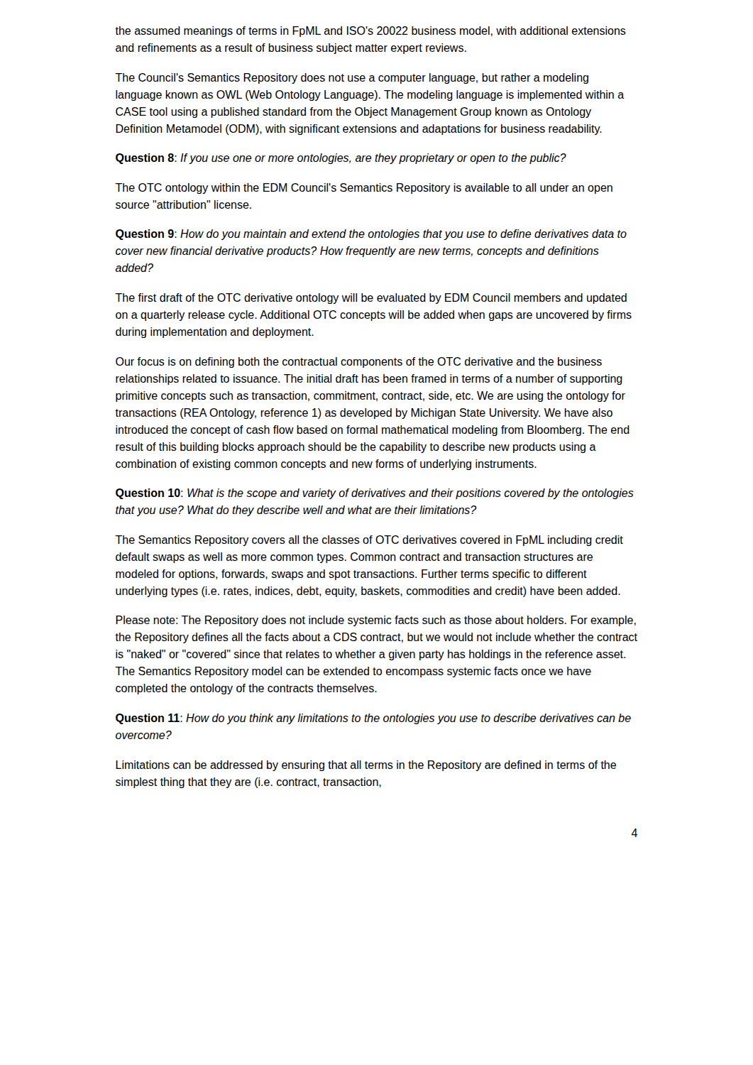the assumed meanings of terms in FpML and ISO's 20022 business model, with additional extensions and refinements as a result of business subject matter expert reviews.
The Council's Semantics Repository does not use a computer language, but rather a modeling language known as OWL (Web Ontology Language). The modeling language is implemented within a CASE tool using a published standard from the Object Management Group known as Ontology Definition Metamodel (ODM), with significant extensions and adaptations for business readability.
Question 8: If you use one or more ontologies, are they proprietary or open to the public?
The OTC ontology within the EDM Council's Semantics Repository is available to all under an open source "attribution" license.
Question 9: How do you maintain and extend the ontologies that you use to define derivatives data to cover new financial derivative products? How frequently are new terms, concepts and definitions added?
The first draft of the OTC derivative ontology will be evaluated by EDM Council members and updated on a quarterly release cycle. Additional OTC concepts will be added when gaps are uncovered by firms during implementation and deployment.
Our focus is on defining both the contractual components of the OTC derivative and the business relationships related to issuance. The initial draft has been framed in terms of a number of supporting primitive concepts such as transaction, commitment, contract, side, etc. We are using the ontology for transactions (REA Ontology, reference 1) as developed by Michigan State University. We have also introduced the concept of cash flow based on formal mathematical modeling from Bloomberg. The end result of this building blocks approach should be the capability to describe new products using a combination of existing common concepts and new forms of underlying instruments.
Question 10: What is the scope and variety of derivatives and their positions covered by the ontologies that you use? What do they describe well and what are their limitations?
The Semantics Repository covers all the classes of OTC derivatives covered in FpML including credit default swaps as well as more common types. Common contract and transaction structures are modeled for options, forwards, swaps and spot transactions. Further terms specific to different underlying types (i.e. rates, indices, debt, equity, baskets, commodities and credit) have been added.
Please note: The Repository does not include systemic facts such as those about holders. For example, the Repository defines all the facts about a CDS contract, but we would not include whether the contract is "naked" or "covered" since that relates to whether a given party has holdings in the reference asset. The Semantics Repository model can be extended to encompass systemic facts once we have completed the ontology of the contracts themselves.
Question 11: How do you think any limitations to the ontologies you use to describe derivatives can be overcome?
Limitations can be addressed by ensuring that all terms in the Repository are defined in terms of the simplest thing that they are (i.e. contract, transaction,
4